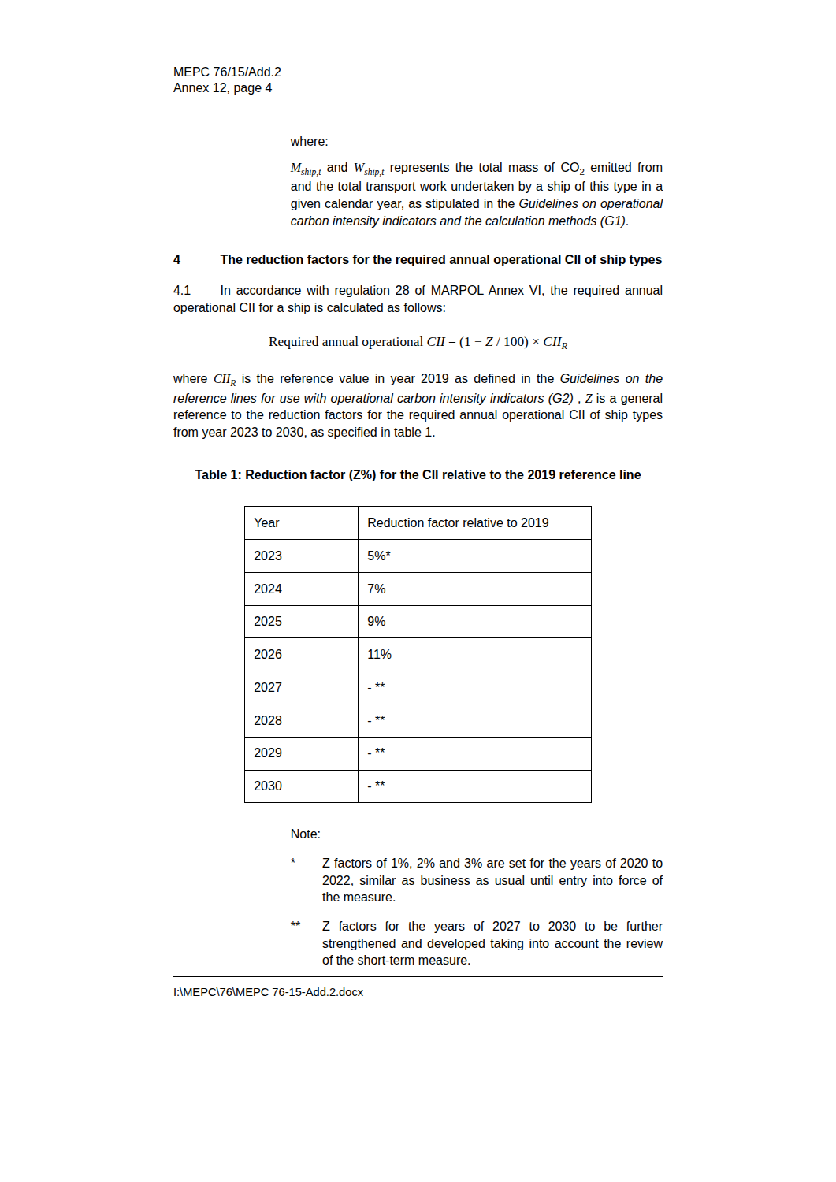MEPC 76/15/Add.2
Annex 12, page 4
where:
Mship,t and Wship,t represents the total mass of CO2 emitted from and the total transport work undertaken by a ship of this type in a given calendar year, as stipulated in the Guidelines on operational carbon intensity indicators and the calculation methods (G1).
4 The reduction factors for the required annual operational CII of ship types
4.1 In accordance with regulation 28 of MARPOL Annex VI, the required annual operational CII for a ship is calculated as follows:
Required annual operational CII = (1 − Z / 100) × CII R
where CIIR is the reference value in year 2019 as defined in the Guidelines on the reference lines for use with operational carbon intensity indicators (G2) , Z is a general reference to the reduction factors for the required annual operational CII of ship types from year 2023 to 2030, as specified in table 1.
Table 1: Reduction factor (Z%) for the CII relative to the 2019 reference line
| Year | Reduction factor relative to 2019 |
| 2023 | 5%* |
| 2024 | 7% |
| 2025 | 9% |
| 2026 | 11% |
| 2027 | - ** |
| 2028 | - ** |
| 2029 | - ** |
| 2030 | - ** |
Note:
*
Z factors of 1%, 2% and 3% are set for the years of 2020 to 2022, similar as business as usual until entry into force of the measure.
**
Z factors for the years of 2027 to 2030 to be further strengthened and developed taking into account the review of the short-term measure.
I:\MEPC\76\MEPC 76-15-Add.2.docx